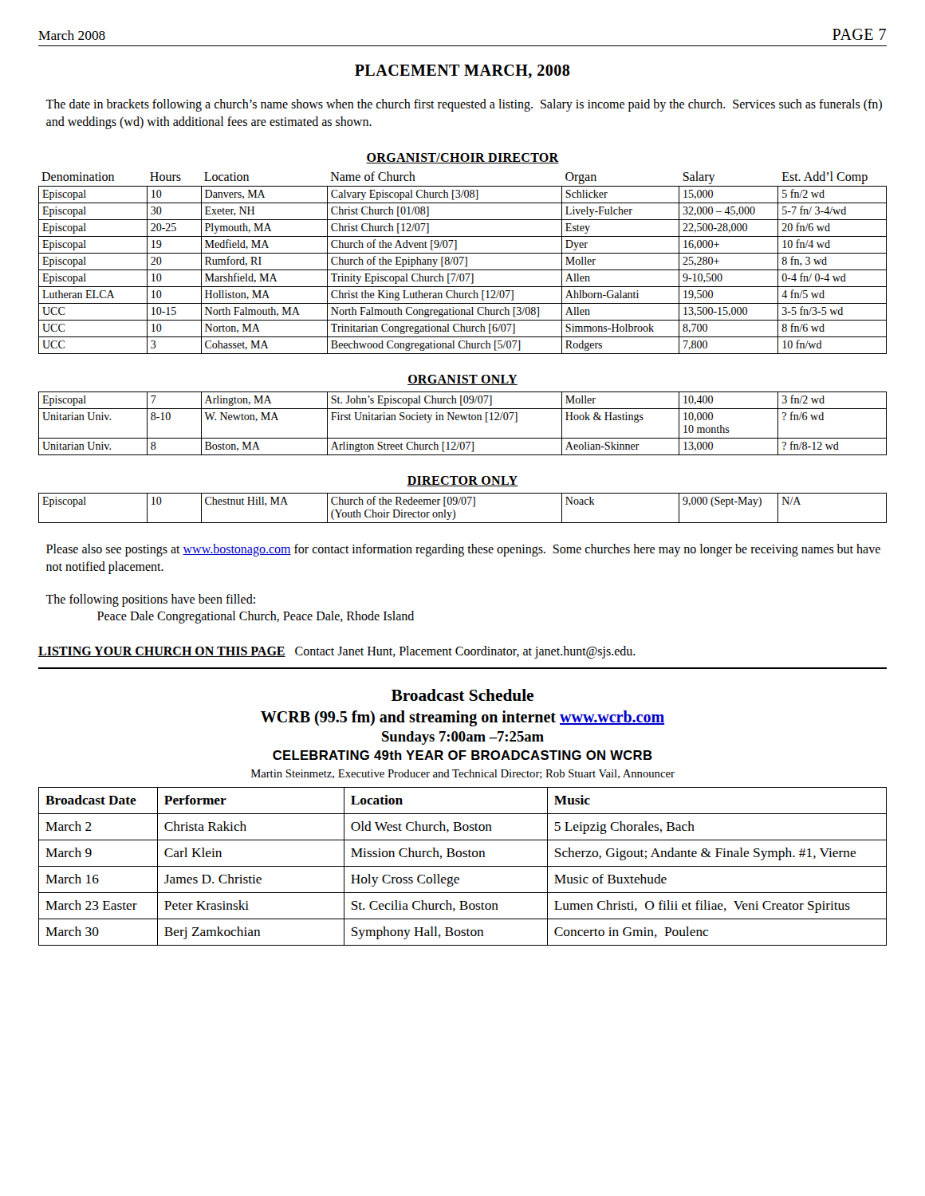March 2008
PAGE 7
PLACEMENT MARCH, 2008
The date in brackets following a church’s name shows when the church first requested a listing. Salary is income paid by the church. Services such as funerals (fn) and weddings (wd) with additional fees are estimated as shown.
ORGANIST/CHOIR DIRECTOR
| Denomination | Hours | Location | Name of Church | Organ | Salary | Est. Add’l Comp |
| Episcopal | 10 | Danvers, MA | Calvary Episcopal Church [3/08] | Schlicker | 15,000 | 5 fn/2 wd |
| Episcopal | 30 | Exeter, NH | Christ Church [01/08] | Lively-Fulcher | 32,000 – 45,000 | 5-7 fn/ 3-4/wd |
| Episcopal | 20-25 | Plymouth, MA | Christ Church [12/07] | Estey | 22,500-28,000 | 20 fn/6 wd |
| Episcopal | 19 | Medfield, MA | Church of the Advent [9/07] | Dyer | 16,000+ | 10 fn/4 wd |
| Episcopal | 20 | Rumford, RI | Church of the Epiphany [8/07] | Moller | 25,280+ | 8 fn, 3 wd |
| Episcopal | 10 | Marshfield, MA | Trinity Episcopal Church [7/07] | Allen | 9-10,500 | 0-4 fn/ 0-4 wd |
| Lutheran ELCA | 10 | Holliston, MA | Christ the King Lutheran Church [12/07] | Ahlborn-Galanti | 19,500 | 4 fn/5 wd |
| UCC | 10-15 | North Falmouth, MA | North Falmouth Congregational Church [3/08] | Allen | 13,500-15,000 | 3-5 fn/3-5 wd |
| UCC | 10 | Norton, MA | Trinitarian Congregational Church [6/07] | Simmons-Holbrook | 8,700 | 8 fn/6 wd |
| UCC | 3 | Cohasset, MA | Beechwood Congregational Church [5/07] | Rodgers | 7,800 | 10 fn/wd |
ORGANIST ONLY
| Episcopal | 7 | Arlington, MA | St. John’s Episcopal Church [09/07] | Moller | 10,400 | 3 fn/2 wd |
| Unitarian Univ. | 8-10 | W. Newton, MA | First Unitarian Society in Newton [12/07] | Hook & Hastings | 10,000 10 months | ? fn/6 wd |
| Unitarian Univ. | 8 | Boston, MA | Arlington Street Church [12/07] | Aeolian-Skinner | 13,000 | ? fn/8-12 wd |
DIRECTOR ONLY
| Episcopal | 10 | Chestnut Hill, MA | Church of the Redeemer [09/07] (Youth Choir Director only) | Noack | 9,000 (Sept-May) | N/A |
Please also see postings at www.bostonago.com for contact information regarding these openings. Some churches here may no longer be receiving names but have not notified placement.
The following positions have been filled: Peace Dale Congregational Church, Peace Dale, Rhode Island
LISTING YOUR CHURCH ON THIS PAGE Contact Janet Hunt, Placement Coordinator, at janet.hunt@sjs.edu.
Broadcast Schedule
WCRB (99.5 fm) and streaming on internet www.wcrb.com
Sundays 7:00am –7:25am
CELEBRATING 49th YEAR OF BROADCASTING ON WCRB
Martin Steinmetz, Executive Producer and Technical Director; Rob Stuart Vail, Announcer
| Broadcast Date | Performer | Location | Music |
| --- | --- | --- | --- |
| March 2 | Christa Rakich | Old West Church, Boston | 5 Leipzig Chorales, Bach |
| March 9 | Carl Klein | Mission Church, Boston | Scherzo, Gigout; Andante & Finale Symph. #1, Vierne |
| March 16 | James D. Christie | Holy Cross College | Music of Buxtehude |
| March 23 Easter | Peter Krasinski | St. Cecilia Church, Boston | Lumen Christi, O filii et filiae, Veni Creator Spiritus |
| March 30 | Berj Zamkochian | Symphony Hall, Boston | Concerto in Gmin, Poulenc |